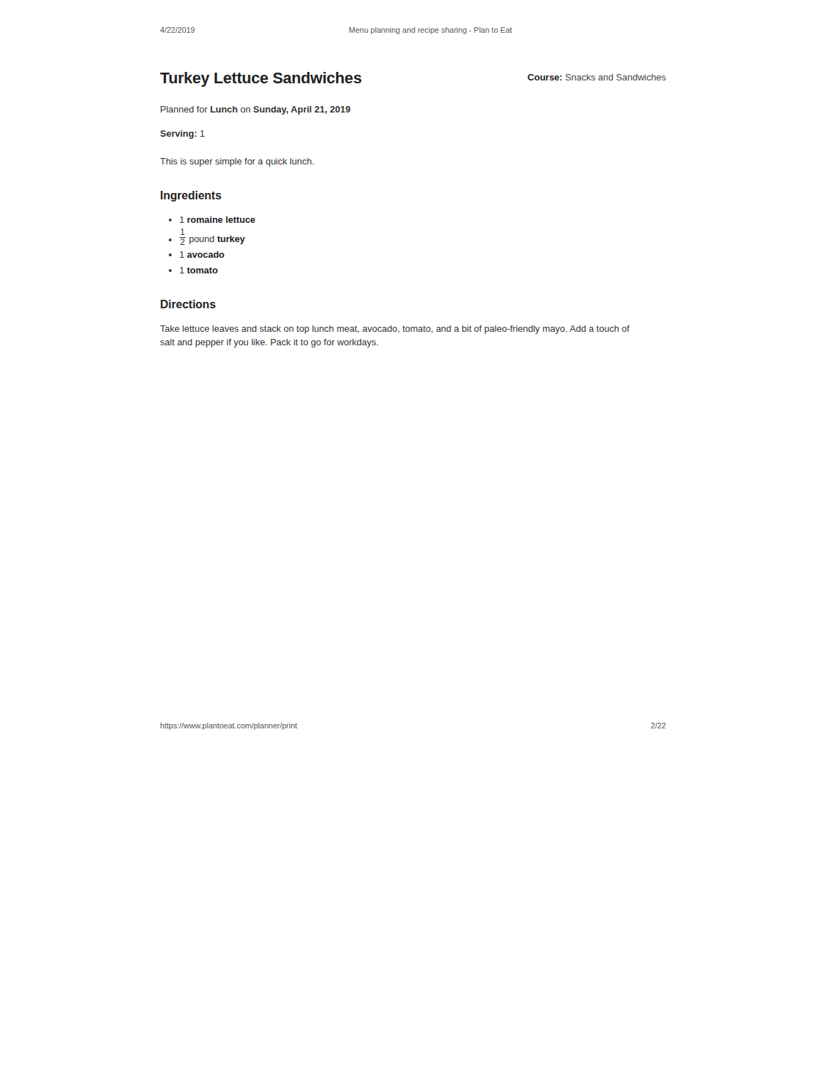4/22/2019 Menu planning and recipe sharing - Plan to Eat
Turkey Lettuce Sandwiches
Course: Snacks and Sandwiches
Planned for Lunch on Sunday, April 21, 2019
Serving: 1
This is super simple for a quick lunch.
Ingredients
1 romaine lettuce
12 pound turkey
1 avocado
1 tomato
Directions
Take lettuce leaves and stack on top lunch meat, avocado, tomato, and a bit of paleo-friendly mayo. Add a touch of salt and pepper if you like. Pack it to go for workdays.
https://www.plantoeat.com/planner/print 2/22